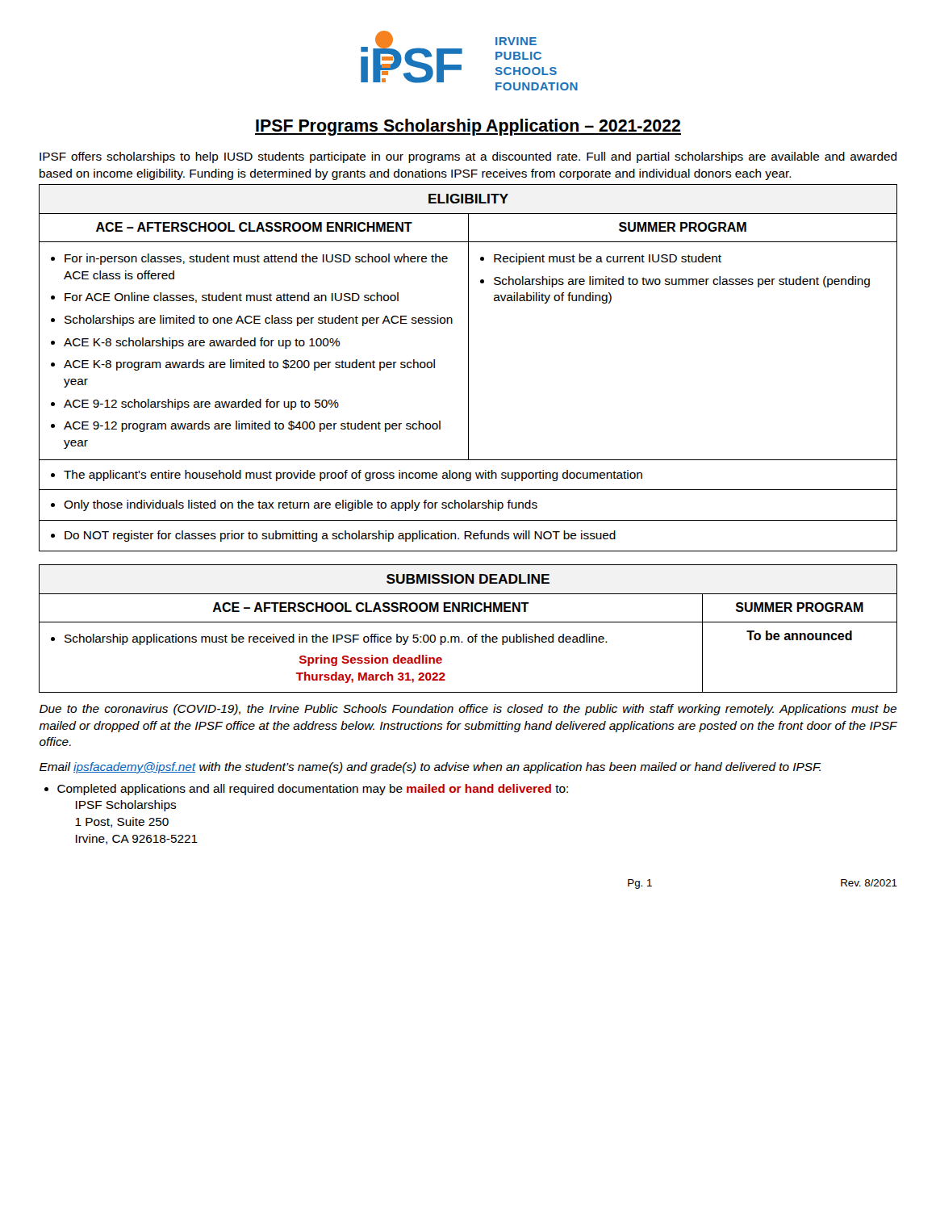| iPSF | IRVINE PUBLIC SCHOOLS FOUNDATION |
IPSF Programs Scholarship Application – 2021-2022
IPSF offers scholarships to help IUSD students participate in our programs at a discounted rate. Full and partial scholarships are available and awarded based on income eligibility. Funding is determined by grants and donations IPSF receives from corporate and individual donors each year.
| ELIGIBILITY |
| --- |
| ACE – AFTERSCHOOL CLASSROOM ENRICHMENT | SUMMER PROGRAM |
| For in-person classes, student must attend the IUSD school where the ACE class is offered For ACE Online classes, student must attend an IUSD school Scholarships are limited to one ACE class per student per ACE session ACE K-8 scholarships are awarded for up to 100% ACE K-8 program awards are limited to $200 per student per school year ACE 9-12 scholarships are awarded for up to 50% ACE 9-12 program awards are limited to $400 per student per school year | Recipient must be a current IUSD student Scholarships are limited to two summer classes per student (pending availability of funding) |
| The applicant's entire household must provide proof of gross income along with supporting documentation |
| Only those individuals listed on the tax return are eligible to apply for scholarship funds |
| Do NOT register for classes prior to submitting a scholarship application. Refunds will NOT be issued |
| SUBMISSION DEADLINE |
| --- |
| ACE – AFTERSCHOOL CLASSROOM ENRICHMENT | SUMMER PROGRAM |
| Scholarship applications must be received in the IPSF office by 5:00 p.m. of the published deadline. Spring Session deadline Thursday, March 31, 2022 | To be announced |
| Due to the coronavirus (COVID-19), the Irvine Public Schools Foundation office is closed to the public with staff working remotely. Applications must be mailed or dropped off at the IPSF office at the address below. Instructions for submitting hand delivered applications are posted on the front door of the IPSF office. Email ipsfacademy@ipsf.net with the student’s name(s) and grade(s) to advise when an application has been mailed or hand delivered to IPSF. Completed applications and all required documentation may be mailed or hand delivered to: IPSF Scholarships 1 Post, Suite 250 Irvine, CA 92618-5221 |
Pg. 1
Rev. 8/2021